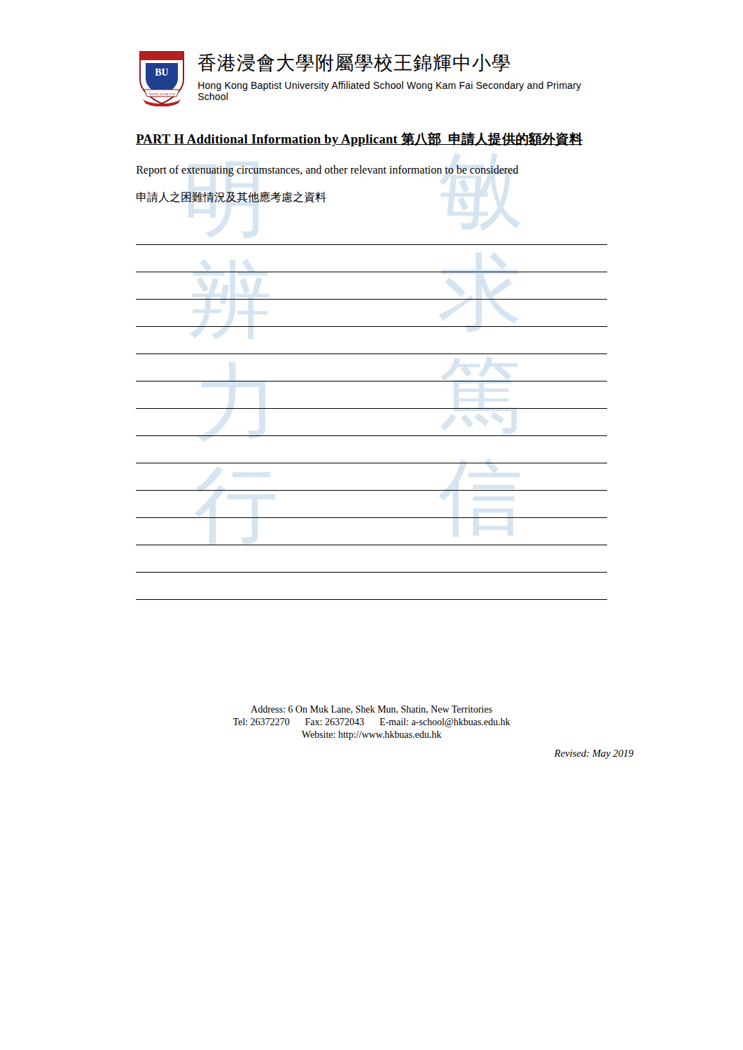明 敏 辨 求 力 篤 行 信
BU WONG KAM FAI
香港浸會大學附屬學校王錦輝中小學
Hong Kong Baptist University Affiliated School Wong Kam Fai Secondary and Primary School
PART H Additional Information by Applicant 第八部 申請人提供的額外資料
Report of extenuating circumstances, and other relevant information to be considered
申請人之困難情況及其他應考慮之資料
Address: 6 On Muk Lane, Shek Mun, Shatin, New Territories
Tel: 26372270 Fax: 26372043 E-mail: a-school@hkbuas.edu.hk
Website: http://www.hkbuas.edu.hk
Revised: May 2019